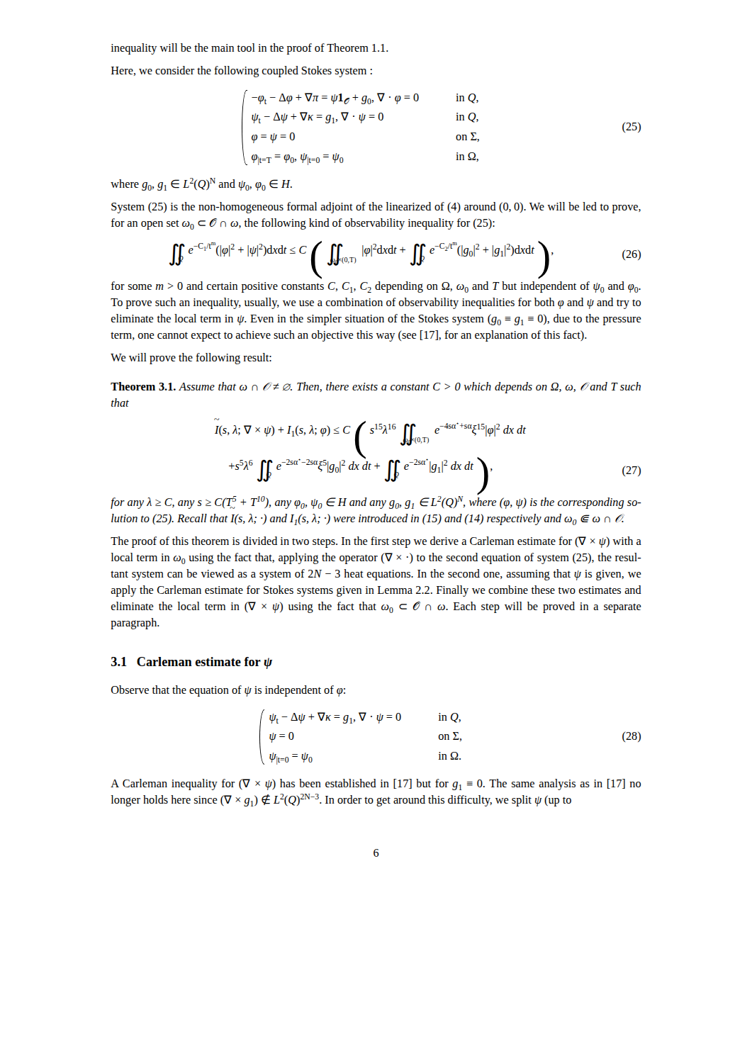inequality will be the main tool in the proof of Theorem 1.1.
Here, we consider the following coupled Stokes system :
−φt − Δφ + ∇π = ψ 1𝒪 + g0, ∇ · φ = 0 in Q, ψt − Δψ + ∇κ = g1, ∇ · ψ = 0 in Q, φ = ψ = 0 on Σ, φ|t=T = φ0, ψ|t=0 = ψ0 in Ω,
(25)
where g0, g1 ∈ L2(Q)N and ψ0, φ0 ∈ H.
System (25) is the non-homogeneous formal adjoint of the linearized of (4) around (0, 0). We will be led to prove, for an open set ω0 ⊂ 𝒪 ∩ ω, the following kind of observability inequality for (25):
∬Q e−C1/tm(|φ|2 + |ψ|2)dxdt ≤ C ( ∬ω0×(0,T) |φ|2dxdt + ∬Q e−C2/tm(|g0|2 + |g1|2)dxdt ),
(26)
for some m > 0 and certain positive constants C, C1, C2 depending on Ω, ω0 and T but independent of ψ0 and φ0. To prove such an inequality, usually, we use a combination of observability inequalities for both φ and ψ and try to eliminate the local term in ψ. Even in the simpler situation of the Stokes system (g0 ≡ g1 ≡ 0), due to the pressure term, one cannot expect to achieve such an objective this way (see [17], for an explanation of this fact).
We will prove the following result:
Theorem 3.1. Assume that ω ∩ 𝒪 ≠ ∅. Then, there exists a constant C > 0 which depends on Ω, ω, 𝒪 and T such that
~I(s, λ; ∇ × ψ) + I1(s, λ; φ) ≤ C ( s15λ16 ∬ω0×(0,T) e−4sα⋆+sαξ15|φ|2 dx dt
+s5λ6 ∬Q e−2sα⋆−2sαξ5|g0|2 dx dt + ∬Q e−2sα⋆|g1|2 dx dt ),
(27)
for any λ ≥ C, any s ≥ C(T5 + T10), any φ0, ψ0 ∈ H and any g0, g1 ∈ L2(Q)N, where (φ, ψ) is the corresponding solution to (25). Recall that ~I(s, λ; ·) and I1(s, λ; ·) were introduced in (15) and (14) respectively and ω0 ⋐ ω ∩ 𝒪.
The proof of this theorem is divided in two steps. In the first step we derive a Carleman estimate for (∇ × ψ) with a local term in ω0 using the fact that, applying the operator (∇ × ·) to the second equation of system (25), the resultant system can be viewed as a system of 2N − 3 heat equations. In the second one, assuming that ψ is given, we apply the Carleman estimate for Stokes systems given in Lemma 2.2. Finally we combine these two estimates and eliminate the local term in (∇ × ψ) using the fact that ω0 ⊂ 𝒪 ∩ ω. Each step will be proved in a separate paragraph.
3.1 Carleman estimate for ψ
Observe that the equation of ψ is independent of φ:
ψt − Δψ + ∇κ = g1, ∇ · ψ = 0 in Q, ψ = 0 on Σ, ψ|t=0 = ψ0 in Ω.
(28)
A Carleman inequality for (∇ × ψ) has been established in [17] but for g1 ≡ 0. The same analysis as in [17] no longer holds here since (∇ × g1) ∉ L2(Q)2N−3. In order to get around this difficulty, we split ψ (up to
6